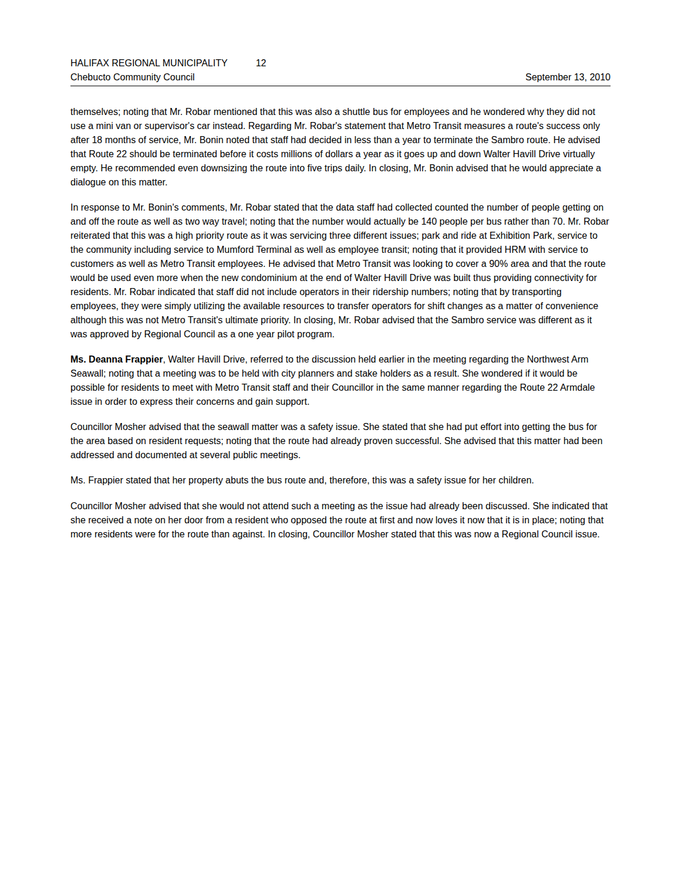HALIFAX REGIONAL MUNICIPALITY 12
Chebucto Community Council September 13, 2010
themselves; noting that Mr. Robar mentioned that this was also a shuttle bus for employees and he wondered why they did not use a mini van or supervisor's car instead. Regarding Mr. Robar's statement that Metro Transit measures a route's success only after 18 months of service, Mr. Bonin noted that staff had decided in less than a year to terminate the Sambro route. He advised that Route 22 should be terminated before it costs millions of dollars a year as it goes up and down Walter Havill Drive virtually empty. He recommended even downsizing the route into five trips daily. In closing, Mr. Bonin advised that he would appreciate a dialogue on this matter.
In response to Mr. Bonin's comments, Mr. Robar stated that the data staff had collected counted the number of people getting on and off the route as well as two way travel; noting that the number would actually be 140 people per bus rather than 70. Mr. Robar reiterated that this was a high priority route as it was servicing three different issues; park and ride at Exhibition Park, service to the community including service to Mumford Terminal as well as employee transit; noting that it provided HRM with service to customers as well as Metro Transit employees. He advised that Metro Transit was looking to cover a 90% area and that the route would be used even more when the new condominium at the end of Walter Havill Drive was built thus providing connectivity for residents. Mr. Robar indicated that staff did not include operators in their ridership numbers; noting that by transporting employees, they were simply utilizing the available resources to transfer operators for shift changes as a matter of convenience although this was not Metro Transit's ultimate priority. In closing, Mr. Robar advised that the Sambro service was different as it was approved by Regional Council as a one year pilot program.
Ms. Deanna Frappier, Walter Havill Drive, referred to the discussion held earlier in the meeting regarding the Northwest Arm Seawall; noting that a meeting was to be held with city planners and stake holders as a result. She wondered if it would be possible for residents to meet with Metro Transit staff and their Councillor in the same manner regarding the Route 22 Armdale issue in order to express their concerns and gain support.
Councillor Mosher advised that the seawall matter was a safety issue. She stated that she had put effort into getting the bus for the area based on resident requests; noting that the route had already proven successful. She advised that this matter had been addressed and documented at several public meetings.
Ms. Frappier stated that her property abuts the bus route and, therefore, this was a safety issue for her children.
Councillor Mosher advised that she would not attend such a meeting as the issue had already been discussed. She indicated that she received a note on her door from a resident who opposed the route at first and now loves it now that it is in place; noting that more residents were for the route than against. In closing, Councillor Mosher stated that this was now a Regional Council issue.